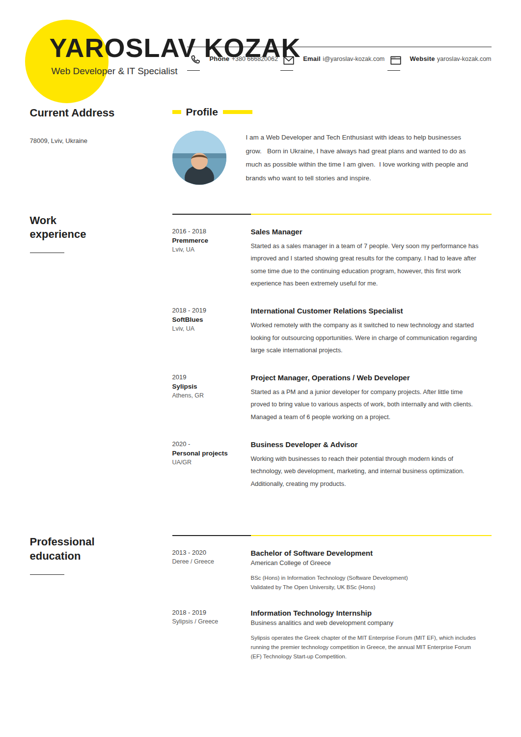YAROSLAV KOZAK
Web Developer & IT Specialist
Phone +380 666820062
Email i@yaroslav-kozak.com
Website yaroslav-kozak.com
Current Address
78009, Lviv, Ukraine
Profile
I am a Web Developer and Tech Enthusiast with ideas to help businesses grow. Born in Ukraine, I have always had great plans and wanted to do as much as possible within the time I am given. I love working with people and brands who want to tell stories and inspire.
Work
experience
2016 - 2018
Premmerce
Lviv, UA
Sales Manager
Started as a sales manager in a team of 7 people. Very soon my performance has improved and I started showing great results for the company. I had to leave after some time due to the continuing education program, however, this first work experience has been extremely useful for me.
2018 - 2019
SoftBlues
Lviv, UA
International Customer Relations Specialist
Worked remotely with the company as it switched to new technology and started looking for outsourcing opportunities. Were in charge of communication regarding large scale international projects.
2019
Sylipsis
Athens, GR
Project Manager, Operations / Web Developer
Started as a PM and a junior developer for company projects. After little time proved to bring value to various aspects of work, both internally and with clients. Managed a team of 6 people working on a project.
2020 -
Personal projects
UA/GR
Business Developer & Advisor
Working with businesses to reach their potential through modern kinds of technology, web development, marketing, and internal business optimization. Additionally, creating my products.
Professional
education
2013 - 2020
Deree / Greece
Bachelor of Software Development
American College of Greece
BSc (Hons) in Information Technology (Software Development)
Validated by The Open University, UK BSc (Hons)
2018 - 2019
Sylipsis / Greece
Information Technology Internship
Business analitics and web development company
Sylipsis operates the Greek chapter of the MIT Enterprise Forum (MIT EF), which includes running the premier technology competition in Greece, the annual MIT Enterprise Forum (EF) Technology Start-up Competition.